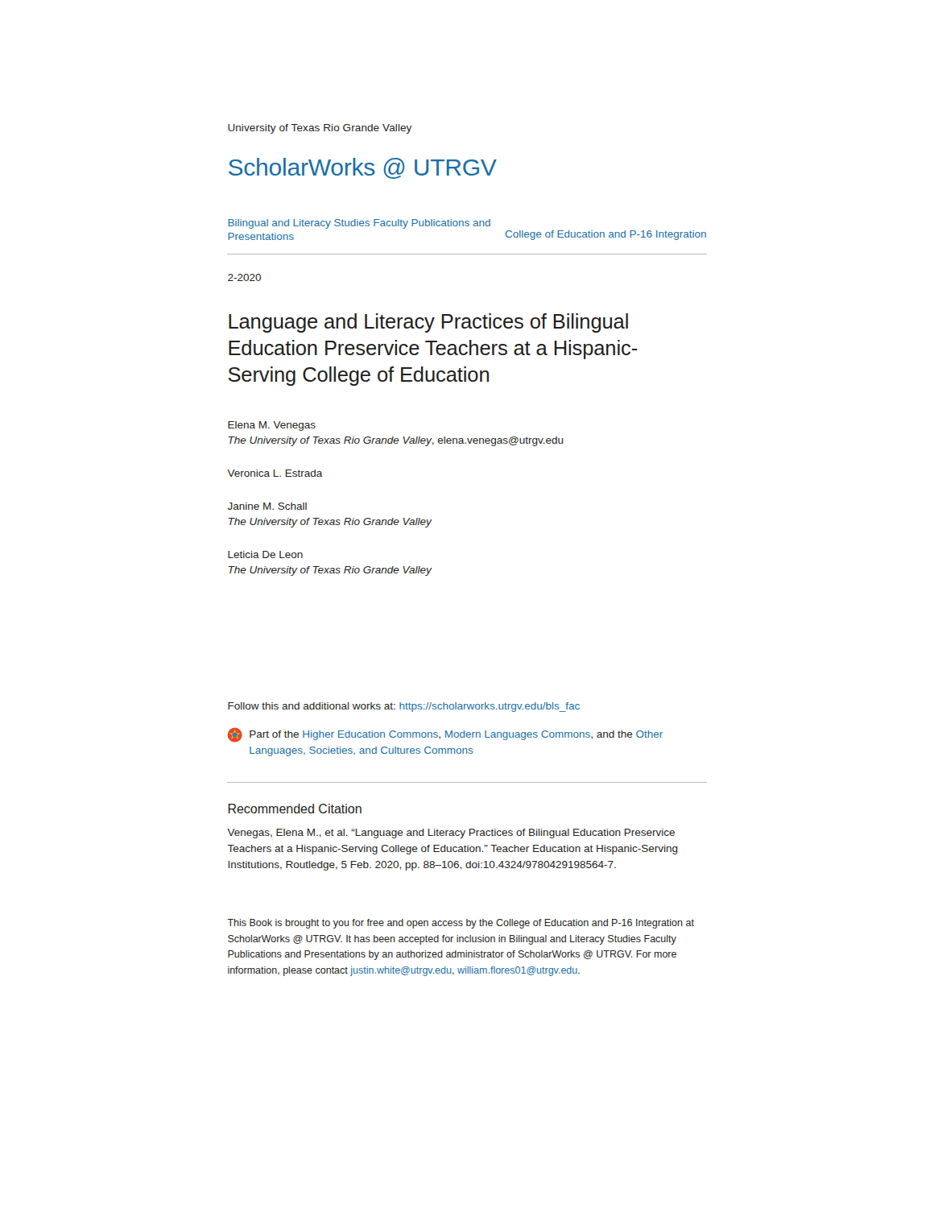University of Texas Rio Grande Valley
ScholarWorks @ UTRGV
Bilingual and Literacy Studies Faculty Publications and Presentations
College of Education and P-16 Integration
2-2020
Language and Literacy Practices of Bilingual Education Preservice Teachers at a Hispanic-Serving College of Education
Elena M. Venegas The University of Texas Rio Grande Valley, elena.venegas@utrgv.edu
Veronica L. Estrada
Janine M. Schall The University of Texas Rio Grande Valley
Leticia De Leon The University of Texas Rio Grande Valley
Follow this and additional works at: https://scholarworks.utrgv.edu/bls_fac
Part of the Higher Education Commons, Modern Languages Commons, and the Other Languages, Societies, and Cultures Commons
Recommended Citation
Venegas, Elena M., et al. “Language and Literacy Practices of Bilingual Education Preservice Teachers at a Hispanic-Serving College of Education.” Teacher Education at Hispanic-Serving Institutions, Routledge, 5 Feb. 2020, pp. 88–106, doi:10.4324/9780429198564-7.
This Book is brought to you for free and open access by the College of Education and P-16 Integration at ScholarWorks @ UTRGV. It has been accepted for inclusion in Bilingual and Literacy Studies Faculty Publications and Presentations by an authorized administrator of ScholarWorks @ UTRGV. For more information, please contact justin.white@utrgv.edu, william.flores01@utrgv.edu.